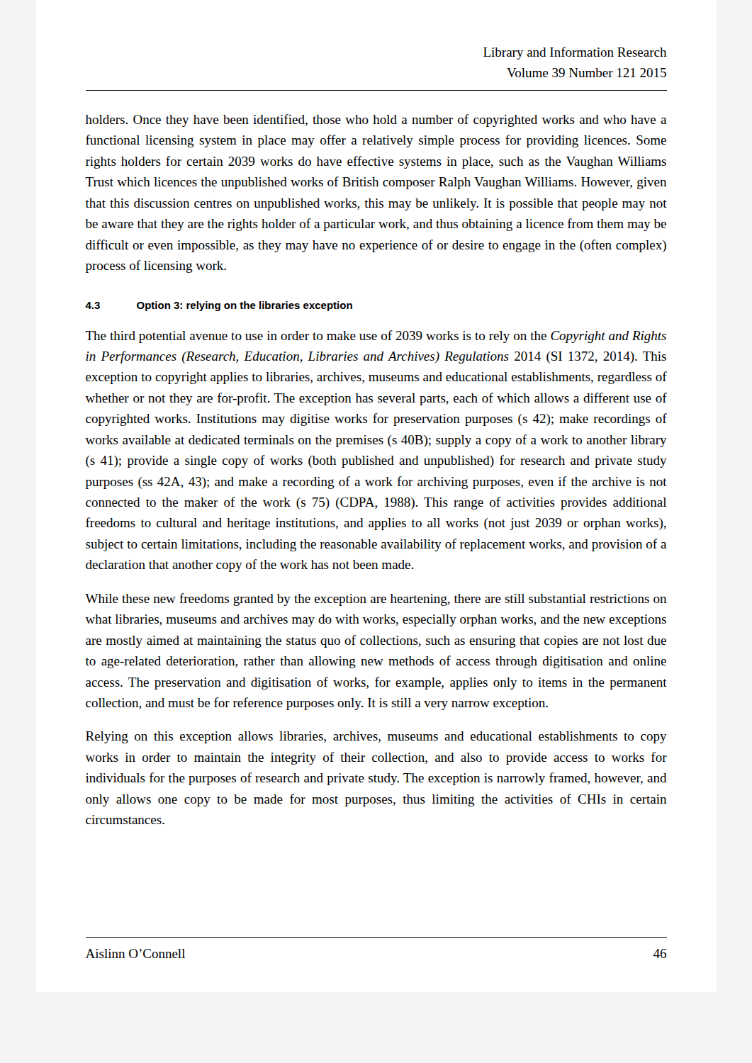Library and Information Research Volume 39 Number 121 2015
holders. Once they have been identified, those who hold a number of copyrighted works and who have a functional licensing system in place may offer a relatively simple process for providing licences. Some rights holders for certain 2039 works do have effective systems in place, such as the Vaughan Williams Trust which licences the unpublished works of British composer Ralph Vaughan Williams. However, given that this discussion centres on unpublished works, this may be unlikely. It is possible that people may not be aware that they are the rights holder of a particular work, and thus obtaining a licence from them may be difficult or even impossible, as they may have no experience of or desire to engage in the (often complex) process of licensing work.
4.3 Option 3: relying on the libraries exception
The third potential avenue to use in order to make use of 2039 works is to rely on the Copyright and Rights in Performances (Research, Education, Libraries and Archives) Regulations 2014 (SI 1372, 2014). This exception to copyright applies to libraries, archives, museums and educational establishments, regardless of whether or not they are for-profit. The exception has several parts, each of which allows a different use of copyrighted works. Institutions may digitise works for preservation purposes (s 42); make recordings of works available at dedicated terminals on the premises (s 40B); supply a copy of a work to another library (s 41); provide a single copy of works (both published and unpublished) for research and private study purposes (ss 42A, 43); and make a recording of a work for archiving purposes, even if the archive is not connected to the maker of the work (s 75) (CDPA, 1988). This range of activities provides additional freedoms to cultural and heritage institutions, and applies to all works (not just 2039 or orphan works), subject to certain limitations, including the reasonable availability of replacement works, and provision of a declaration that another copy of the work has not been made.
While these new freedoms granted by the exception are heartening, there are still substantial restrictions on what libraries, museums and archives may do with works, especially orphan works, and the new exceptions are mostly aimed at maintaining the status quo of collections, such as ensuring that copies are not lost due to age-related deterioration, rather than allowing new methods of access through digitisation and online access. The preservation and digitisation of works, for example, applies only to items in the permanent collection, and must be for reference purposes only. It is still a very narrow exception.
Relying on this exception allows libraries, archives, museums and educational establishments to copy works in order to maintain the integrity of their collection, and also to provide access to works for individuals for the purposes of research and private study. The exception is narrowly framed, however, and only allows one copy to be made for most purposes, thus limiting the activities of CHIs in certain circumstances.
Aislinn O’Connell 46